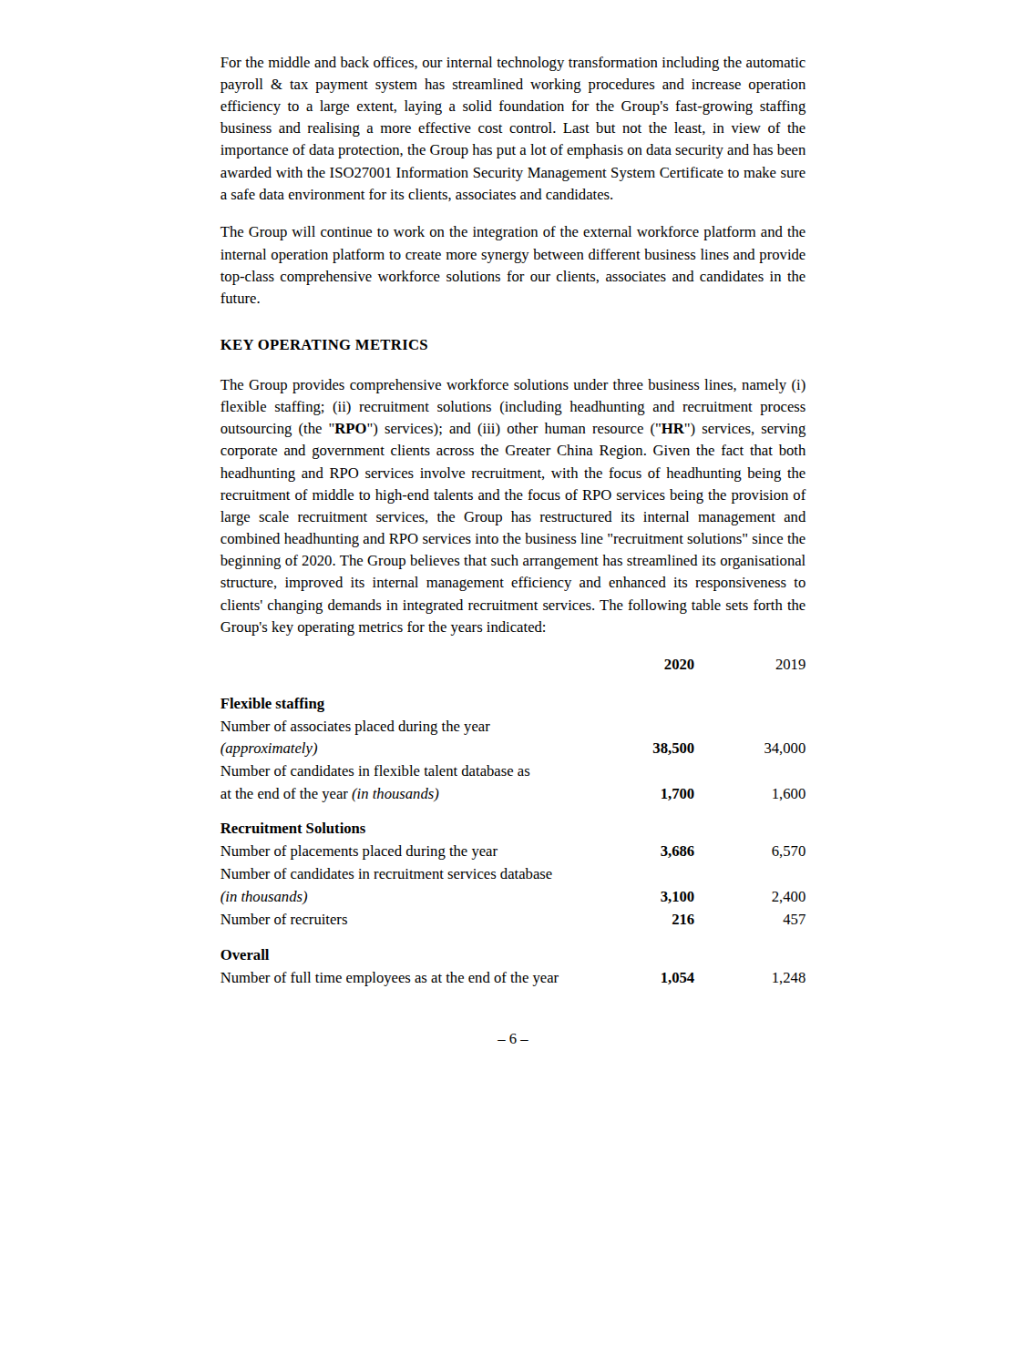For the middle and back offices, our internal technology transformation including the automatic payroll & tax payment system has streamlined working procedures and increase operation efficiency to a large extent, laying a solid foundation for the Group's fast-growing staffing business and realising a more effective cost control. Last but not the least, in view of the importance of data protection, the Group has put a lot of emphasis on data security and has been awarded with the ISO27001 Information Security Management System Certificate to make sure a safe data environment for its clients, associates and candidates.
The Group will continue to work on the integration of the external workforce platform and the internal operation platform to create more synergy between different business lines and provide top-class comprehensive workforce solutions for our clients, associates and candidates in the future.
KEY OPERATING METRICS
The Group provides comprehensive workforce solutions under three business lines, namely (i) flexible staffing; (ii) recruitment solutions (including headhunting and recruitment process outsourcing (the "RPO") services); and (iii) other human resource ("HR") services, serving corporate and government clients across the Greater China Region. Given the fact that both headhunting and RPO services involve recruitment, with the focus of headhunting being the recruitment of middle to high-end talents and the focus of RPO services being the provision of large scale recruitment services, the Group has restructured its internal management and combined headhunting and RPO services into the business line "recruitment solutions" since the beginning of 2020. The Group believes that such arrangement has streamlined its organisational structure, improved its internal management efficiency and enhanced its responsiveness to clients' changing demands in integrated recruitment services. The following table sets forth the Group's key operating metrics for the years indicated:
| | 2020 | 2019 |
| --- | --- | --- |
| Flexible staffing | | |
| Number of associates placed during the year (approximately) | 38,500 | 34,000 |
| Number of candidates in flexible talent database as | | |
| at the end of the year (in thousands) | 1,700 | 1,600 |
| Recruitment Solutions | | |
| Number of placements placed during the year | 3,686 | 6,570 |
| Number of candidates in recruitment services database | | |
| (in thousands) | 3,100 | 2,400 |
| Number of recruiters | 216 | 457 |
| Overall | | |
| Number of full time employees as at the end of the year | 1,054 | 1,248 |
– 6 –